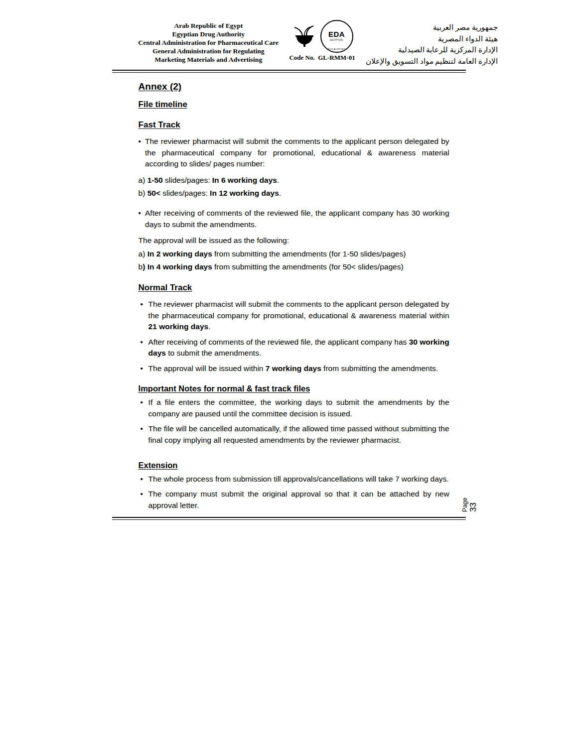Arab Republic of Egypt
Egyptian Drug Authority
Central Administration for Pharmaceutical Care
General Administration for Regulating
Marketing Materials and Advertising
EDA
Egyptian
DRUG AUTHORITY
Code No. GL-RMM-01
جمهورية مصر العربية
هيئة الدواء المصرية
الإدارة المركزية للرعاية الصيدلية
الإدارة العامة لتنظيم مواد التسويق والإعلان
Annex (2)
File timeline
Fast Track
• The reviewer pharmacist will submit the comments to the applicant person delegated by the pharmaceutical company for promotional, educational & awareness material according to slides/ pages number:
a) 1-50 slides/pages: In 6 working days.
b) 50< slides/pages: In 12 working days.
• After receiving of comments of the reviewed file, the applicant company has 30 working days to submit the amendments.
The approval will be issued as the following:
a) In 2 working days from submitting the amendments (for 1-50 slides/pages)
b) In 4 working days from submitting the amendments (for 50< slides/pages)
Normal Track
The reviewer pharmacist will submit the comments to the applicant person delegated by the pharmaceutical company for promotional, educational & awareness material within 21 working days.
After receiving of comments of the reviewed file, the applicant company has 30 working days to submit the amendments.
The approval will be issued within 7 working days from submitting the amendments.
Important Notes for normal & fast track files
If a file enters the committee, the working days to submit the amendments by the company are paused until the committee decision is issued.
The file will be cancelled automatically, if the allowed time passed without submitting the final copy implying all requested amendments by the reviewer pharmacist.
Extension
The whole process from submission till approvals/cancellations will take 7 working days.
The company must submit the original approval so that it can be attached by new approval letter.
Page 33